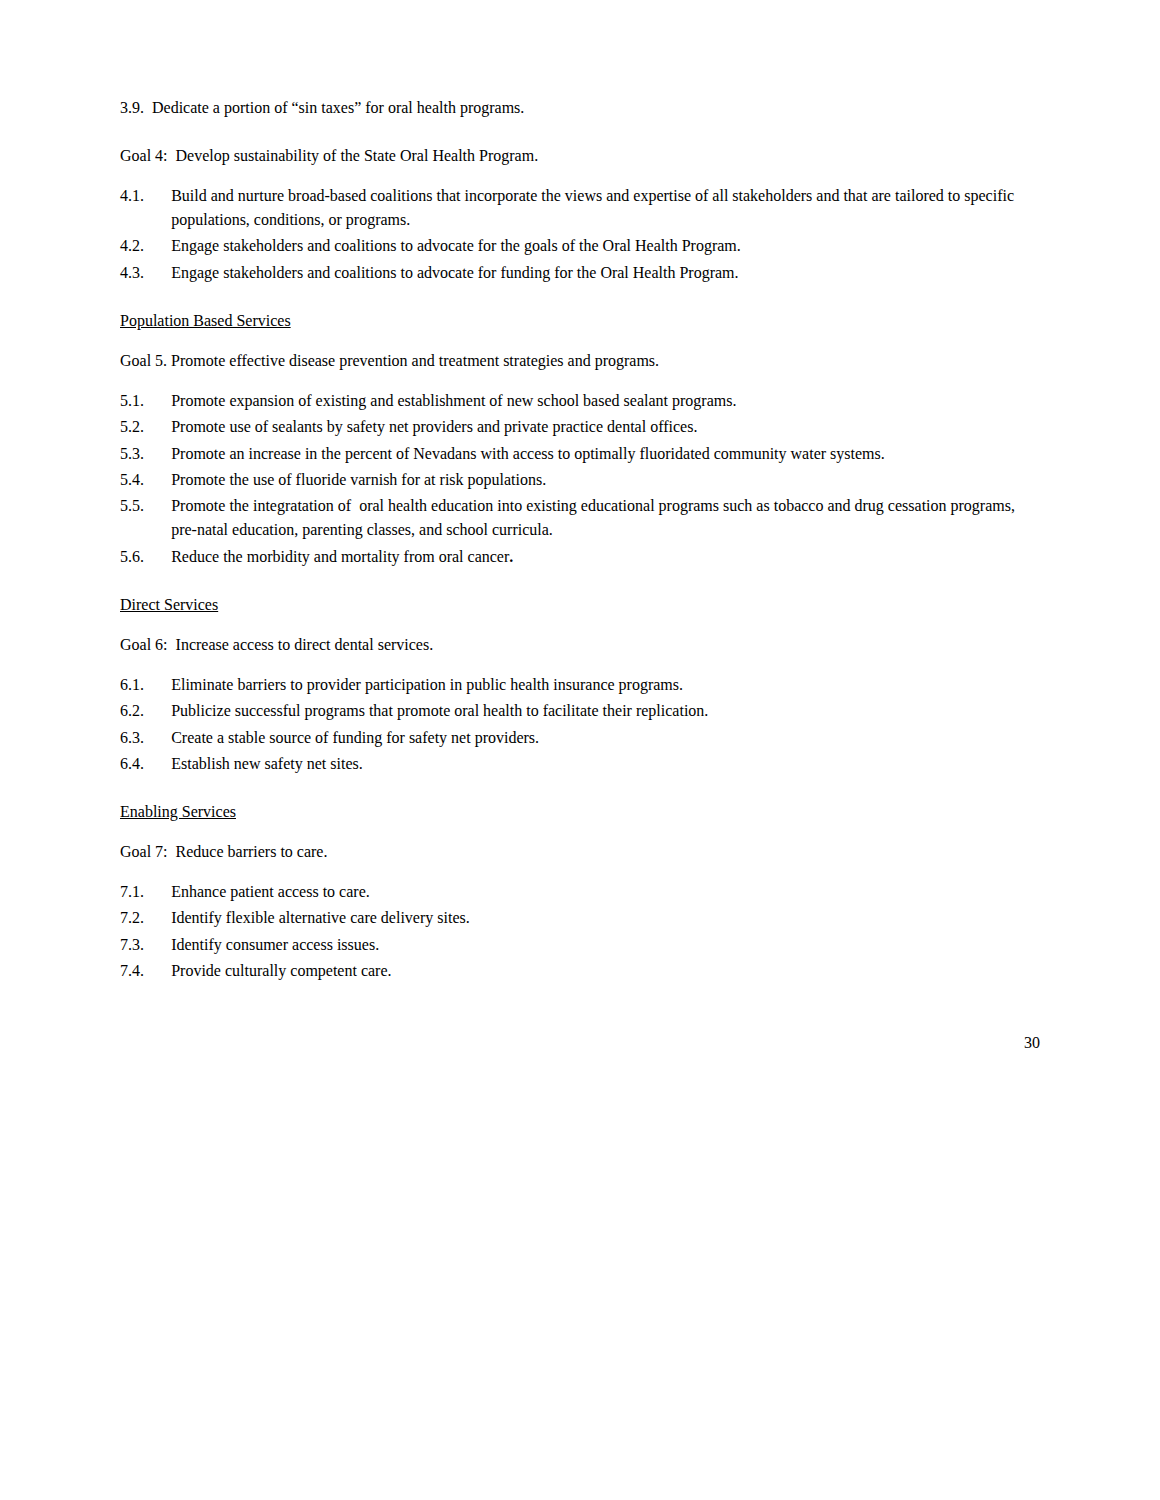3.9. Dedicate a portion of “sin taxes” for oral health programs.
Goal 4: Develop sustainability of the State Oral Health Program.
4.1. Build and nurture broad-based coalitions that incorporate the views and expertise of all stakeholders and that are tailored to specific populations, conditions, or programs.
4.2. Engage stakeholders and coalitions to advocate for the goals of the Oral Health Program.
4.3. Engage stakeholders and coalitions to advocate for funding for the Oral Health Program.
Population Based Services
Goal 5. Promote effective disease prevention and treatment strategies and programs.
5.1. Promote expansion of existing and establishment of new school based sealant programs.
5.2. Promote use of sealants by safety net providers and private practice dental offices.
5.3. Promote an increase in the percent of Nevadans with access to optimally fluoridated community water systems.
5.4. Promote the use of fluoride varnish for at risk populations.
5.5. Promote the integratation of oral health education into existing educational programs such as tobacco and drug cessation programs, pre-natal education, parenting classes, and school curricula.
5.6. Reduce the morbidity and mortality from oral cancer.
Direct Services
Goal 6: Increase access to direct dental services.
6.1. Eliminate barriers to provider participation in public health insurance programs.
6.2. Publicize successful programs that promote oral health to facilitate their replication.
6.3. Create a stable source of funding for safety net providers.
6.4. Establish new safety net sites.
Enabling Services
Goal 7: Reduce barriers to care.
7.1. Enhance patient access to care.
7.2. Identify flexible alternative care delivery sites.
7.3. Identify consumer access issues.
7.4. Provide culturally competent care.
30